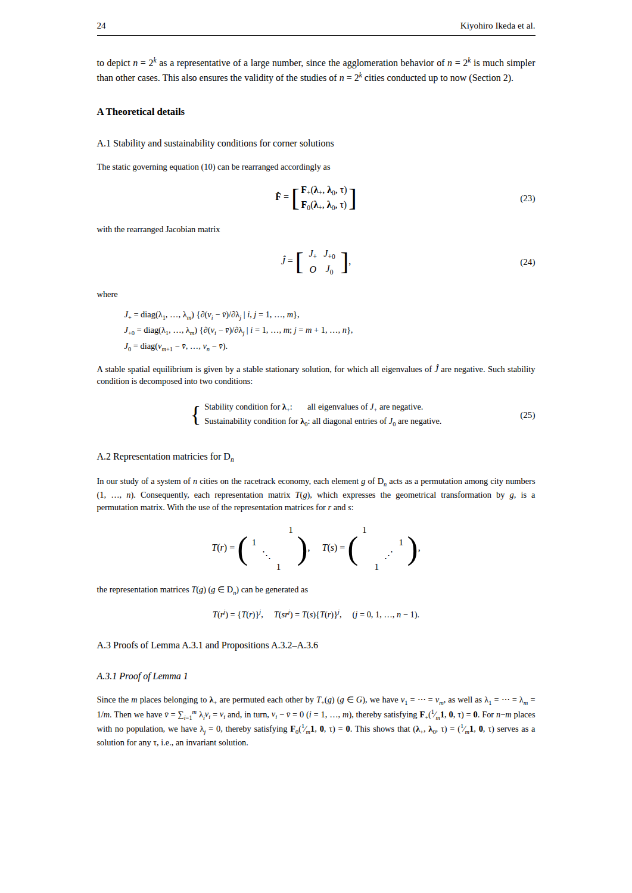24 Kiyohiro Ikeda et al.
to depict n = 2k as a representative of a large number, since the agglomeration behavior of n = 2k is much simpler than other cases. This also ensures the validity of the studies of n = 2k cities conducted up to now (Section 2).
A Theoretical details
A.1 Stability and sustainability conditions for corner solutions
The static governing equation (10) can be rearranged accordingly as
F̂ = [ F+(λ+, λ0, τ) F0(λ+, λ0, τ) ] (23)
with the rearranged Jacobian matrix
Ĵ = [ J+J+0 OJ0 ] , (24)
where
J+ = diag(λ1, …, λm) {∂(vi − v̄)/∂λj | i, j = 1, …, m},
J+0 = diag(λ1, …, λm) {∂(vi − v̄)/∂λj | i = 1, …, m; j = m + 1, …, n},
J0 = diag(vm+1 − v̄, …, vn − v̄).
A stable spatial equilibrium is given by a stable stationary solution, for which all eigenvalues of Ĵ are negative. Such stability condition is decomposed into two conditions:
{ Stability condition for λ+: all eigenvalues of J+ are negative. Sustainability condition for λ0: all diagonal entries of J0 are negative. (25)
A.2 Representation matricies for Dn
In our study of a system of n cities on the racetrack economy, each element g of Dn acts as a permutation among city numbers (1, …, n). Consequently, each representation matrix T(g), which expresses the geometrical transformation by g, is a permutation matrix. With the use of the representation matrices for r and s:
T(r) = ( 1 1 ⋱ 1 ) , T(s) = ( 1 1 ⋰ 1 ) ,
the representation matrices T(g) (g ∈ Dn) can be generated as
T(rj) = {T(r)}j, T(srj) = T(s){T(r)}j, (j = 0, 1, …, n − 1).
A.3 Proofs of Lemma A.3.1 and Propositions A.3.2–A.3.6
A.3.1 Proof of Lemma 1
Since the m places belonging to λ+ are permuted each other by T+(g) (g ∈ G), we have v1 = ⋯ = vm, as well as λ1 = ⋯ = λm = 1/m. Then we have v̄ = ∑i=1m λivi = vi and, in turn, vi − v̄ = 0 (i = 1, …, m), thereby satisfying F+(1⁄m1, 0, τ) = 0. For n−m places with no population, we have λj = 0, thereby satisfying F0(1⁄m1, 0, τ) = 0. This shows that (λ+, λ0, τ) = (1⁄m1, 0, τ) serves as a solution for any τ, i.e., an invariant solution.